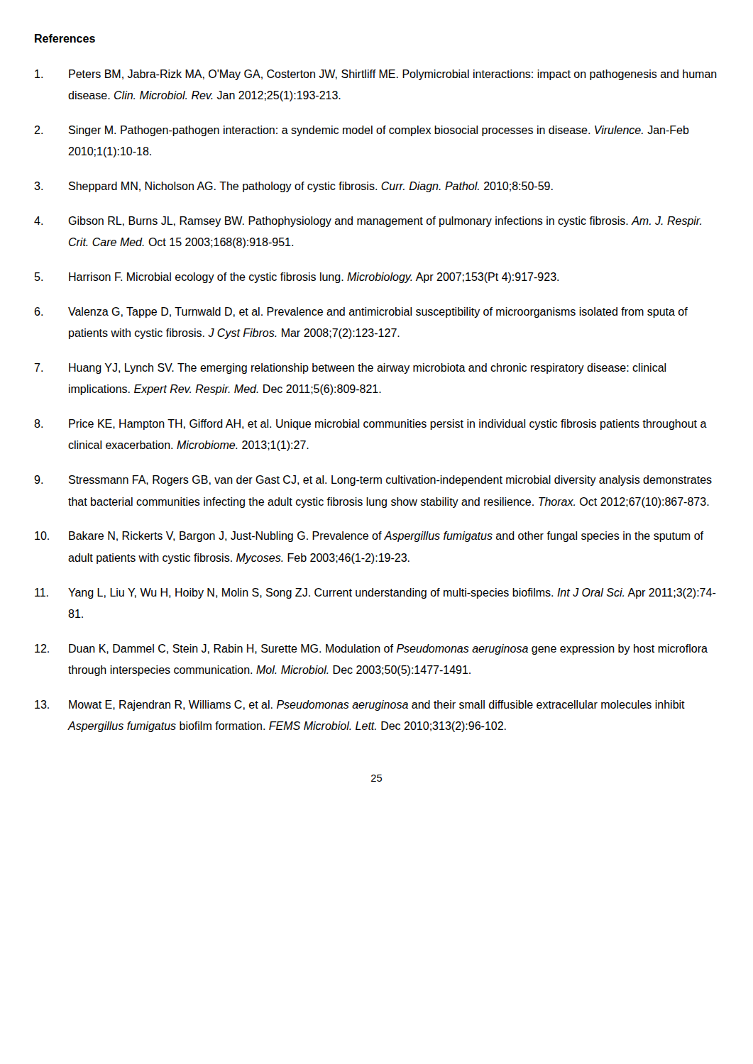References
1. Peters BM, Jabra-Rizk MA, O'May GA, Costerton JW, Shirtliff ME. Polymicrobial interactions: impact on pathogenesis and human disease. Clin. Microbiol. Rev. Jan 2012;25(1):193-213.
2. Singer M. Pathogen-pathogen interaction: a syndemic model of complex biosocial processes in disease. Virulence. Jan-Feb 2010;1(1):10-18.
3. Sheppard MN, Nicholson AG. The pathology of cystic fibrosis. Curr. Diagn. Pathol. 2010;8:50-59.
4. Gibson RL, Burns JL, Ramsey BW. Pathophysiology and management of pulmonary infections in cystic fibrosis. Am. J. Respir. Crit. Care Med. Oct 15 2003;168(8):918-951.
5. Harrison F. Microbial ecology of the cystic fibrosis lung. Microbiology. Apr 2007;153(Pt 4):917-923.
6. Valenza G, Tappe D, Turnwald D, et al. Prevalence and antimicrobial susceptibility of microorganisms isolated from sputa of patients with cystic fibrosis. J Cyst Fibros. Mar 2008;7(2):123-127.
7. Huang YJ, Lynch SV. The emerging relationship between the airway microbiota and chronic respiratory disease: clinical implications. Expert Rev. Respir. Med. Dec 2011;5(6):809-821.
8. Price KE, Hampton TH, Gifford AH, et al. Unique microbial communities persist in individual cystic fibrosis patients throughout a clinical exacerbation. Microbiome. 2013;1(1):27.
9. Stressmann FA, Rogers GB, van der Gast CJ, et al. Long-term cultivation-independent microbial diversity analysis demonstrates that bacterial communities infecting the adult cystic fibrosis lung show stability and resilience. Thorax. Oct 2012;67(10):867-873.
10. Bakare N, Rickerts V, Bargon J, Just-Nubling G. Prevalence of Aspergillus fumigatus and other fungal species in the sputum of adult patients with cystic fibrosis. Mycoses. Feb 2003;46(1-2):19-23.
11. Yang L, Liu Y, Wu H, Hoiby N, Molin S, Song ZJ. Current understanding of multi-species biofilms. Int J Oral Sci. Apr 2011;3(2):74-81.
12. Duan K, Dammel C, Stein J, Rabin H, Surette MG. Modulation of Pseudomonas aeruginosa gene expression by host microflora through interspecies communication. Mol. Microbiol. Dec 2003;50(5):1477-1491.
13. Mowat E, Rajendran R, Williams C, et al. Pseudomonas aeruginosa and their small diffusible extracellular molecules inhibit Aspergillus fumigatus biofilm formation. FEMS Microbiol. Lett. Dec 2010;313(2):96-102.
25